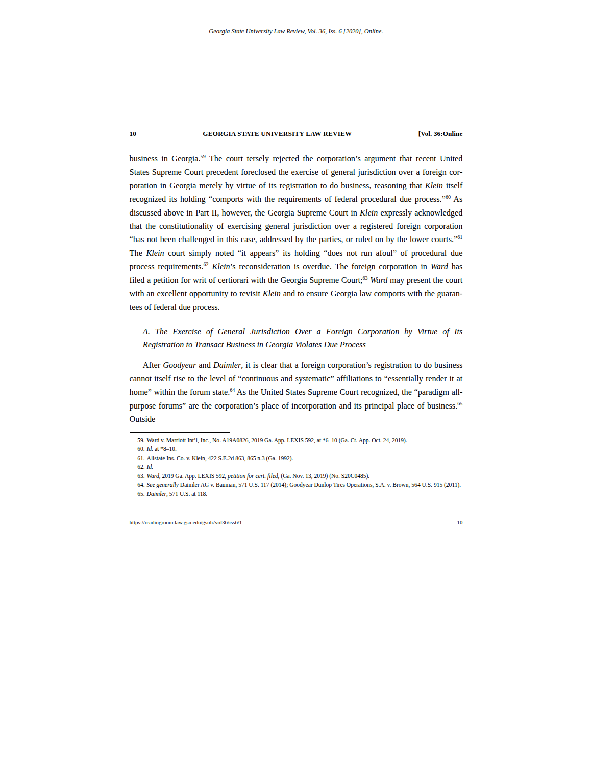Georgia State University Law Review, Vol. 36, Iss. 6 [2020], Online.
10 Georgia State University Law Review [Vol. 36:Online
business in Georgia.59 The court tersely rejected the corporation’s argument that recent United States Supreme Court precedent foreclosed the exercise of general jurisdiction over a foreign corporation in Georgia merely by virtue of its registration to do business, reasoning that Klein itself recognized its holding “comports with the requirements of federal procedural due process.”60 As discussed above in Part II, however, the Georgia Supreme Court in Klein expressly acknowledged that the constitutionality of exercising general jurisdiction over a registered foreign corporation “has not been challenged in this case, addressed by the parties, or ruled on by the lower courts.”61 The Klein court simply noted “it appears” its holding “does not run afoul” of procedural due process requirements.62 Klein’s reconsideration is overdue. The foreign corporation in Ward has filed a petition for writ of certiorari with the Georgia Supreme Court;63 Ward may present the court with an excellent opportunity to revisit Klein and to ensure Georgia law comports with the guarantees of federal due process.
A. The Exercise of General Jurisdiction Over a Foreign Corporation by Virtue of Its Registration to Transact Business in Georgia Violates Due Process
After Goodyear and Daimler, it is clear that a foreign corporation’s registration to do business cannot itself rise to the level of “continuous and systematic” affiliations to “essentially render it at home” within the forum state.64 As the United States Supreme Court recognized, the “paradigm all-purpose forums” are the corporation’s place of incorporation and its principal place of business.65 Outside
59. Ward v. Marriott Int’l, Inc., No. A19A0826, 2019 Ga. App. LEXIS 592, at *6–10 (Ga. Ct. App. Oct. 24, 2019).
60. Id. at *8–10.
61. Allstate Ins. Co. v. Klein, 422 S.E.2d 863, 865 n.3 (Ga. 1992).
62. Id.
63. Ward, 2019 Ga. App. LEXIS 592, petition for cert. filed, (Ga. Nov. 13, 2019) (No. S20C0485).
64. See generally Daimler AG v. Bauman, 571 U.S. 117 (2014); Goodyear Dunlop Tires Operations, S.A. v. Brown, 564 U.S. 915 (2011).
65. Daimler, 571 U.S. at 118.
https://readingroom.law.gsu.edu/gsulr/vol36/iss6/1 10